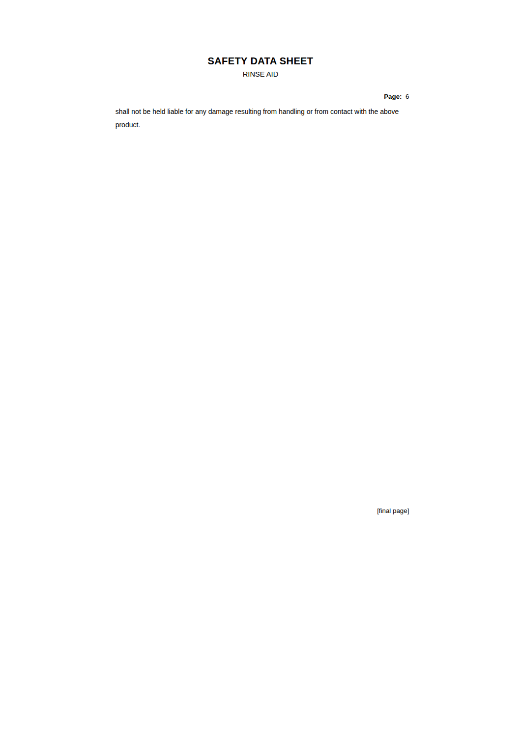SAFETY DATA SHEET
RINSE AID
Page: 6
shall not be held liable for any damage resulting from handling or from contact with the above product.
[final page]